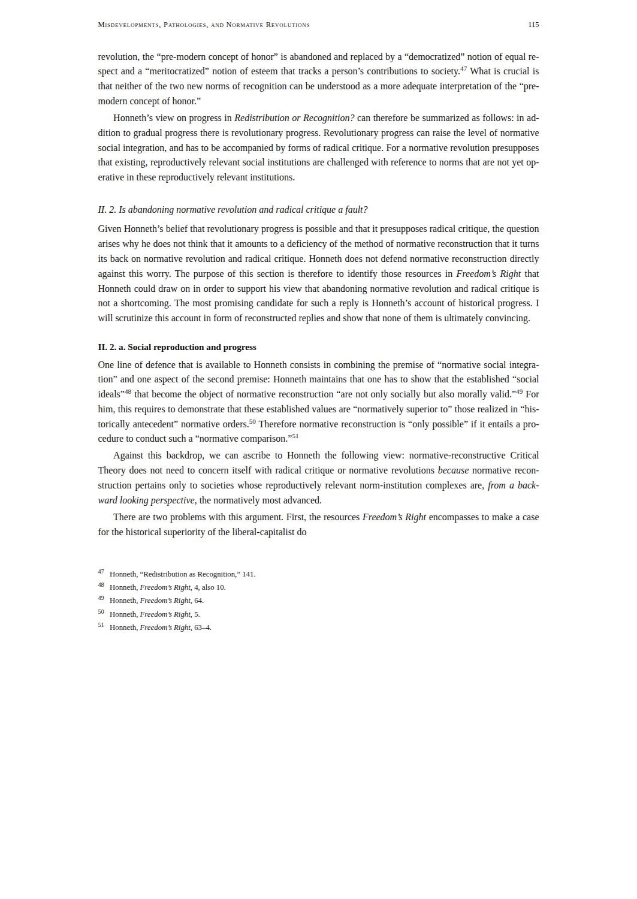Misdevelopments, Pathologies, and Normative Revolutions 115
revolution, the “pre-modern concept of honor” is abandoned and replaced by a “democratized” notion of equal respect and a “meritocratized” notion of esteem that tracks a person’s contributions to society.47 What is crucial is that neither of the two new norms of recognition can be understood as a more adequate interpretation of the “pre-modern concept of honor.”
Honneth’s view on progress in Redistribution or Recognition? can therefore be summarized as follows: in addition to gradual progress there is revolutionary progress. Revolutionary progress can raise the level of normative social integration, and has to be accompanied by forms of radical critique. For a normative revolution presupposes that existing, reproductively relevant social institutions are challenged with reference to norms that are not yet operative in these reproductively relevant institutions.
II. 2. Is abandoning normative revolution and radical critique a fault?
Given Honneth’s belief that revolutionary progress is possible and that it presupposes radical critique, the question arises why he does not think that it amounts to a deficiency of the method of normative reconstruction that it turns its back on normative revolution and radical critique. Honneth does not defend normative reconstruction directly against this worry. The purpose of this section is therefore to identify those resources in Freedom’s Right that Honneth could draw on in order to support his view that abandoning normative revolution and radical critique is not a shortcoming. The most promising candidate for such a reply is Honneth’s account of historical progress. I will scrutinize this account in form of reconstructed replies and show that none of them is ultimately convincing.
II. 2. a. Social reproduction and progress
One line of defence that is available to Honneth consists in combining the premise of “normative social integration” and one aspect of the second premise: Honneth maintains that one has to show that the established “social ideals”48 that become the object of normative reconstruction “are not only socially but also morally valid.”49 For him, this requires to demonstrate that these established values are “normatively superior to” those realized in “historically antecedent” normative orders.50 Therefore normative reconstruction is “only possible” if it entails a procedure to conduct such a “normative comparison.”51
Against this backdrop, we can ascribe to Honneth the following view: normative-reconstructive Critical Theory does not need to concern itself with radical critique or normative revolutions because normative reconstruction pertains only to societies whose reproductively relevant norm-institution complexes are, from a backward looking perspective, the normatively most advanced.
There are two problems with this argument. First, the resources Freedom’s Right encompasses to make a case for the historical superiority of the liberal-capitalist do
47 Honneth, “Redistribution as Recognition,” 141.
48 Honneth, Freedom’s Right, 4, also 10.
49 Honneth, Freedom’s Right, 64.
50 Honneth, Freedom’s Right, 5.
51 Honneth, Freedom’s Right, 63–4.